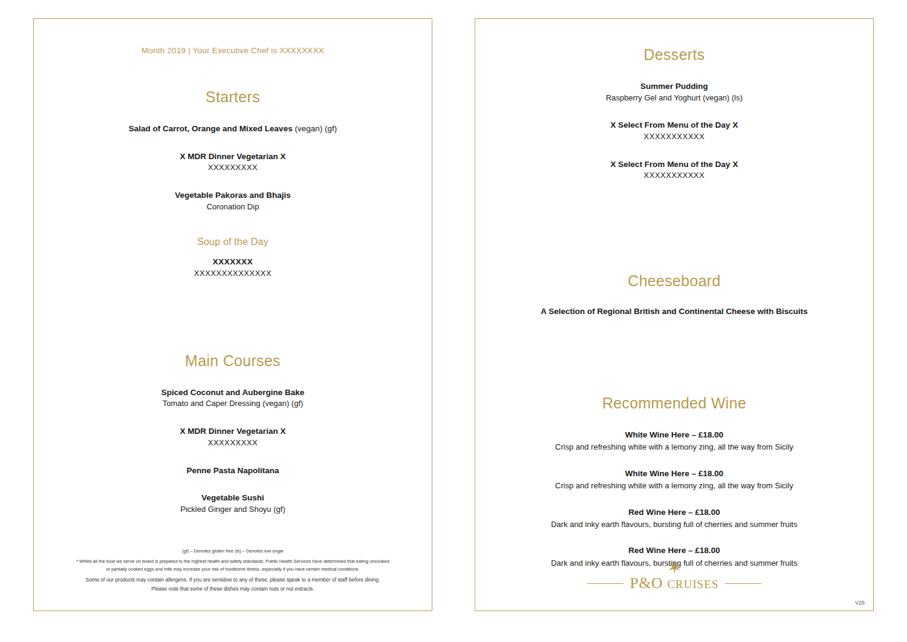Month 2019 | Your Executive Chef is XXXXXXXX
Starters
Salad of Carrot, Orange and Mixed Leaves (vegan) (gf)
X MDR Dinner Vegetarian X XXXXXXXXX
Vegetable Pakoras and Bhajis Coronation Dip
Soup of the Day
XXXXXXX XXXXXXXXXXXXXX
Main Courses
Spiced Coconut and Aubergine Bake Tomato and Caper Dressing (vegan) (gf)
X MDR Dinner Vegetarian X XXXXXXXXX
Penne Pasta Napolitana
Vegetable Sushi Pickled Ginger and Shoyu (gf)
(gf) – Denotes gluten free (ls) – Denotes low sugar * Whilst all the food we serve on board is prepared to the highest health and safety standards, Public Health Services have determined that eating uncooked
or partially cooked eggs and milk may increase your risk of foodborne illness, especially if you have certain medical conditions. Some of our products may contain allergens. If you are sensitive to any of these, please speak to a member of staff before dining.
Please note that some of these dishes may contain nuts or nut extracts.
Desserts
Summer Pudding Raspberry Gel and Yoghurt (vegan) (ls)
X Select From Menu of the Day X XXXXXXXXXXX
X Select From Menu of the Day X XXXXXXXXXXX
Cheeseboard
A Selection of Regional British and Continental Cheese with Biscuits
Recommended Wine
White Wine Here – £18.00 Crisp and refreshing white with a lemony zing, all the way from Sicily
White Wine Here – £18.00 Crisp and refreshing white with a lemony zing, all the way from Sicily
Red Wine Here – £18.00 Dark and inky earth flavours, bursting full of cherries and summer fruits
Red Wine Here – £18.00 Dark and inky earth flavours, bursting full of cherries and summer fruits
✶ P&O CRUISES
V25